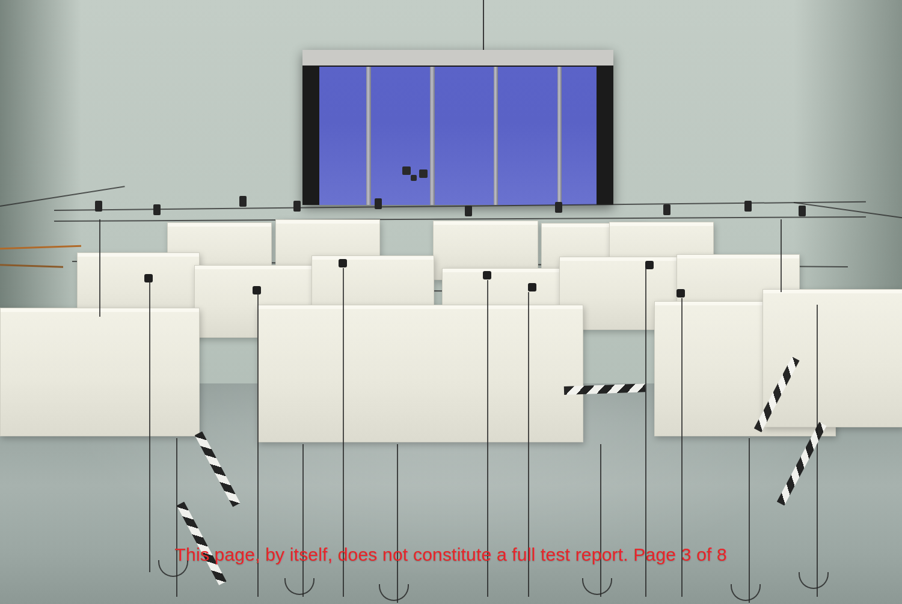This page, by itself, does not constitute a full test report. Page 3 of 8